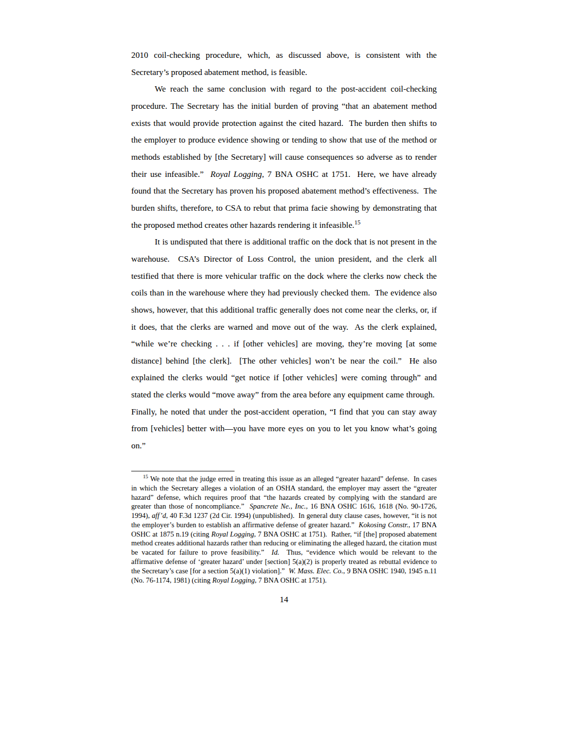2010 coil-checking procedure, which, as discussed above, is consistent with the Secretary’s proposed abatement method, is feasible.
We reach the same conclusion with regard to the post-accident coil-checking procedure. The Secretary has the initial burden of proving “that an abatement method exists that would provide protection against the cited hazard. The burden then shifts to the employer to produce evidence showing or tending to show that use of the method or methods established by [the Secretary] will cause consequences so adverse as to render their use infeasible.” Royal Logging, 7 BNA OSHC at 1751. Here, we have already found that the Secretary has proven his proposed abatement method’s effectiveness. The burden shifts, therefore, to CSA to rebut that prima facie showing by demonstrating that the proposed method creates other hazards rendering it infeasible.15
It is undisputed that there is additional traffic on the dock that is not present in the warehouse. CSA’s Director of Loss Control, the union president, and the clerk all testified that there is more vehicular traffic on the dock where the clerks now check the coils than in the warehouse where they had previously checked them. The evidence also shows, however, that this additional traffic generally does not come near the clerks, or, if it does, that the clerks are warned and move out of the way. As the clerk explained, “while we’re checking . . . if [other vehicles] are moving, they’re moving [at some distance] behind [the clerk]. [The other vehicles] won’t be near the coil.” He also explained the clerks would “get notice if [other vehicles] were coming through” and stated the clerks would “move away” from the area before any equipment came through. Finally, he noted that under the post-accident operation, “I find that you can stay away from [vehicles] better with—you have more eyes on you to let you know what’s going on.”
15 We note that the judge erred in treating this issue as an alleged “greater hazard” defense. In cases in which the Secretary alleges a violation of an OSHA standard, the employer may assert the “greater hazard” defense, which requires proof that “the hazards created by complying with the standard are greater than those of noncompliance.” Spancrete Ne., Inc., 16 BNA OSHC 1616, 1618 (No. 90-1726, 1994), aff’d, 40 F.3d 1237 (2d Cir. 1994) (unpublished). In general duty clause cases, however, “it is not the employer’s burden to establish an affirmative defense of greater hazard.” Kokosing Constr., 17 BNA OSHC at 1875 n.19 (citing Royal Logging, 7 BNA OSHC at 1751). Rather, “if [the] proposed abatement method creates additional hazards rather than reducing or eliminating the alleged hazard, the citation must be vacated for failure to prove feasibility.” Id. Thus, “evidence which would be relevant to the affirmative defense of ‘greater hazard’ under [section] 5(a)(2) is properly treated as rebuttal evidence to the Secretary’s case [for a section 5(a)(1) violation].” W. Mass. Elec. Co., 9 BNA OSHC 1940, 1945 n.11 (No. 76-1174, 1981) (citing Royal Logging, 7 BNA OSHC at 1751).
14